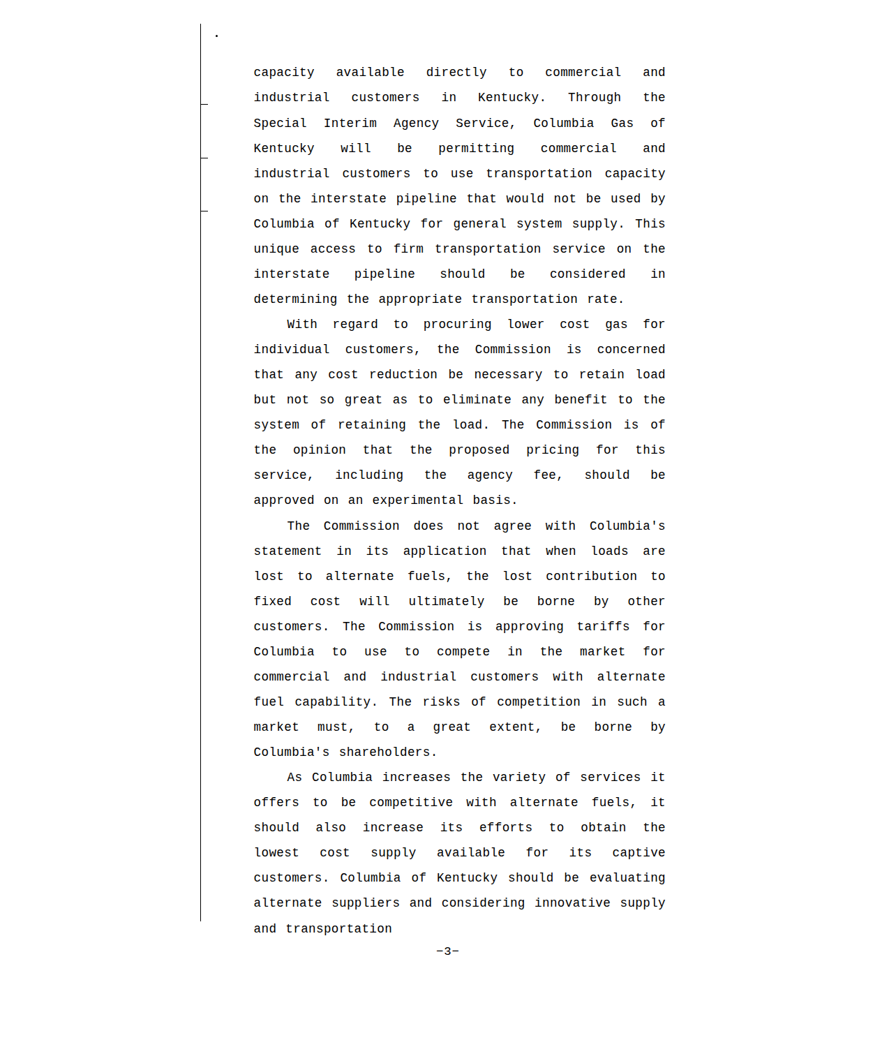capacity available directly to commercial and industrial customers in Kentucky. Through the Special Interim Agency Service, Columbia Gas of Kentucky will be permitting commercial and industrial customers to use transportation capacity on the interstate pipeline that would not be used by Columbia of Kentucky for general system supply. This unique access to firm transportation service on the interstate pipeline should be considered in determining the appropriate transportation rate.
With regard to procuring lower cost gas for individual customers, the Commission is concerned that any cost reduction be necessary to retain load but not so great as to eliminate any benefit to the system of retaining the load. The Commission is of the opinion that the proposed pricing for this service, including the agency fee, should be approved on an experimental basis.
The Commission does not agree with Columbia's statement in its application that when loads are lost to alternate fuels, the lost contribution to fixed cost will ultimately be borne by other customers. The Commission is approving tariffs for Columbia to use to compete in the market for commercial and industrial customers with alternate fuel capability. The risks of competition in such a market must, to a great extent, be borne by Columbia's shareholders.
As Columbia increases the variety of services it offers to be competitive with alternate fuels, it should also increase its efforts to obtain the lowest cost supply available for its captive customers. Columbia of Kentucky should be evaluating alternate suppliers and considering innovative supply and transportation
−3−